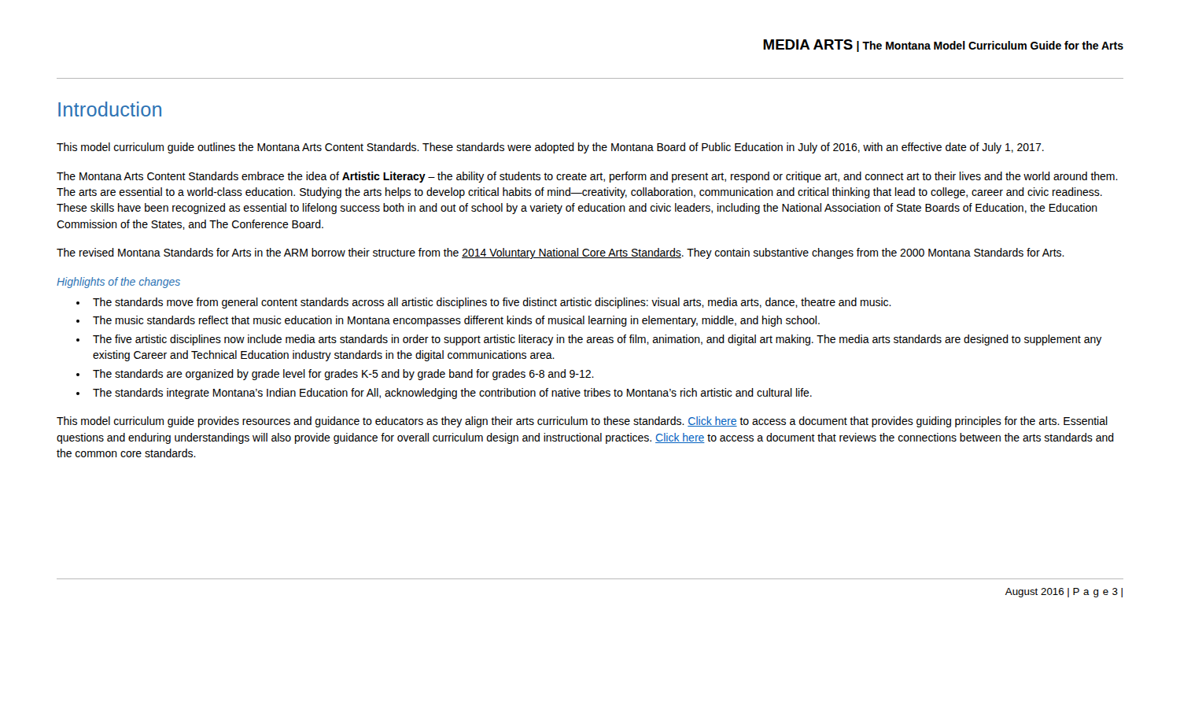MEDIA ARTS | The Montana Model Curriculum Guide for the Arts
Introduction
This model curriculum guide outlines the Montana Arts Content Standards. These standards were adopted by the Montana Board of Public Education in July of 2016, with an effective date of July 1, 2017.
The Montana Arts Content Standards embrace the idea of Artistic Literacy – the ability of students to create art, perform and present art, respond or critique art, and connect art to their lives and the world around them. The arts are essential to a world-class education. Studying the arts helps to develop critical habits of mind—creativity, collaboration, communication and critical thinking that lead to college, career and civic readiness. These skills have been recognized as essential to lifelong success both in and out of school by a variety of education and civic leaders, including the National Association of State Boards of Education, the Education Commission of the States, and The Conference Board.
The revised Montana Standards for Arts in the ARM borrow their structure from the 2014 Voluntary National Core Arts Standards. They contain substantive changes from the 2000 Montana Standards for Arts.
Highlights of the changes
The standards move from general content standards across all artistic disciplines to five distinct artistic disciplines: visual arts, media arts, dance, theatre and music.
The music standards reflect that music education in Montana encompasses different kinds of musical learning in elementary, middle, and high school.
The five artistic disciplines now include media arts standards in order to support artistic literacy in the areas of film, animation, and digital art making. The media arts standards are designed to supplement any existing Career and Technical Education industry standards in the digital communications area.
The standards are organized by grade level for grades K-5 and by grade band for grades 6-8 and 9-12.
The standards integrate Montana’s Indian Education for All, acknowledging the contribution of native tribes to Montana’s rich artistic and cultural life.
This model curriculum guide provides resources and guidance to educators as they align their arts curriculum to these standards. Click here to access a document that provides guiding principles for the arts. Essential questions and enduring understandings will also provide guidance for overall curriculum design and instructional practices. Click here to access a document that reviews the connections between the arts standards and the common core standards.
August 2016 | P a g e 3 |